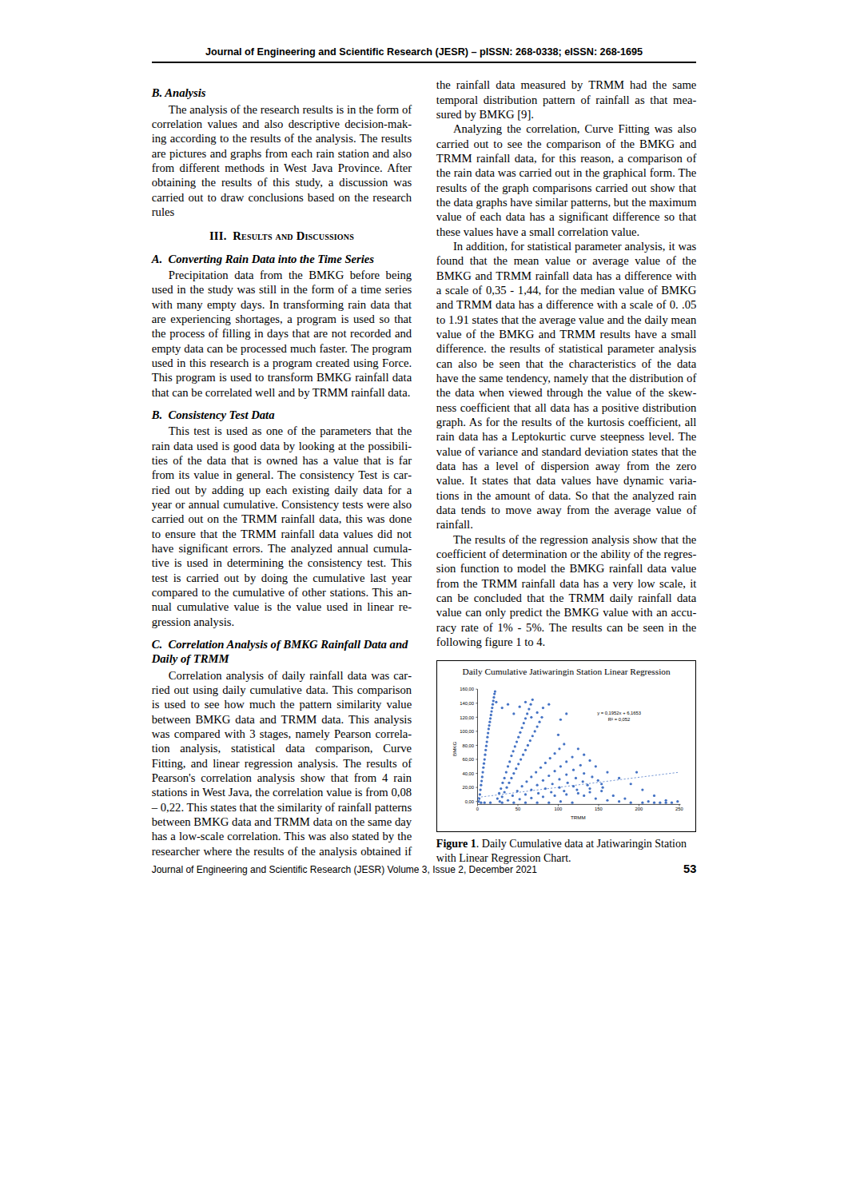Journal of Engineering and Scientific Research (JESR) – pISSN: 268-0338; eISSN: 268-1695
B. Analysis
The analysis of the research results is in the form of correlation values and also descriptive decision-making according to the results of the analysis. The results are pictures and graphs from each rain station and also from different methods in West Java Province. After obtaining the results of this study, a discussion was carried out to draw conclusions based on the research rules
III. Results and Discussions
A. Converting Rain Data into the Time Series
Precipitation data from the BMKG before being used in the study was still in the form of a time series with many empty days. In transforming rain data that are experiencing shortages, a program is used so that the process of filling in days that are not recorded and empty data can be processed much faster. The program used in this research is a program created using Force. This program is used to transform BMKG rainfall data that can be correlated well and by TRMM rainfall data.
B. Consistency Test Data
This test is used as one of the parameters that the rain data used is good data by looking at the possibilities of the data that is owned has a value that is far from its value in general. The consistency Test is carried out by adding up each existing daily data for a year or annual cumulative. Consistency tests were also carried out on the TRMM rainfall data, this was done to ensure that the TRMM rainfall data values did not have significant errors. The analyzed annual cumulative is used in determining the consistency test. This test is carried out by doing the cumulative last year compared to the cumulative of other stations. This annual cumulative value is the value used in linear regression analysis.
C. Correlation Analysis of BMKG Rainfall Data and Daily of TRMM
Correlation analysis of daily rainfall data was carried out using daily cumulative data. This comparison is used to see how much the pattern similarity value between BMKG data and TRMM data. This analysis was compared with 3 stages, namely Pearson correlation analysis, statistical data comparison, Curve Fitting, and linear regression analysis. The results of Pearson's correlation analysis show that from 4 rain stations in West Java, the correlation value is from 0,08 – 0,22. This states that the similarity of rainfall patterns between BMKG data and TRMM data on the same day has a low-scale correlation. This was also stated by the researcher where the results of the analysis obtained if the rainfall data measured by TRMM had the same temporal distribution pattern of rainfall as that measured by BMKG [9].
Analyzing the correlation, Curve Fitting was also carried out to see the comparison of the BMKG and TRMM rainfall data, for this reason, a comparison of the rain data was carried out in the graphical form. The results of the graph comparisons carried out show that the data graphs have similar patterns, but the maximum value of each data has a significant difference so that these values have a small correlation value.
In addition, for statistical parameter analysis, it was found that the mean value or average value of the BMKG and TRMM rainfall data has a difference with a scale of 0,35 - 1,44, for the median value of BMKG and TRMM data has a difference with a scale of 0. .05 to 1.91 states that the average value and the daily mean value of the BMKG and TRMM results have a small difference. the results of statistical parameter analysis can also be seen that the characteristics of the data have the same tendency, namely that the distribution of the data when viewed through the value of the skewness coefficient that all data has a positive distribution graph. As for the results of the kurtosis coefficient, all rain data has a Leptokurtic curve steepness level. The value of variance and standard deviation states that the data has a level of dispersion away from the zero value. It states that data values have dynamic variations in the amount of data. So that the analyzed rain data tends to move away from the average value of rainfall.
The results of the regression analysis show that the coefficient of determination or the ability of the regression function to model the BMKG rainfall data value from the TRMM rainfall data has a very low scale, it can be concluded that the TRMM daily rainfall data value can only predict the BMKG value with an accuracy rate of 1% - 5%. The results can be seen in the following figure 1 to 4.
Daily Cumulative Jatiwaringin Station Linear Regression
160,00 140,00 120,00 100,00 80,00 60,00 40,00 20,00 0,00 0 50 100 150 200 250 TRMM BMKG y = 0,1952x + 6,1653 R² = 0,052
Figure 1. Daily Cumulative data at Jatiwaringin Station with Linear Regression Chart.
Journal of Engineering and Scientific Research (JESR) Volume 3, Issue 2, December 2021
53